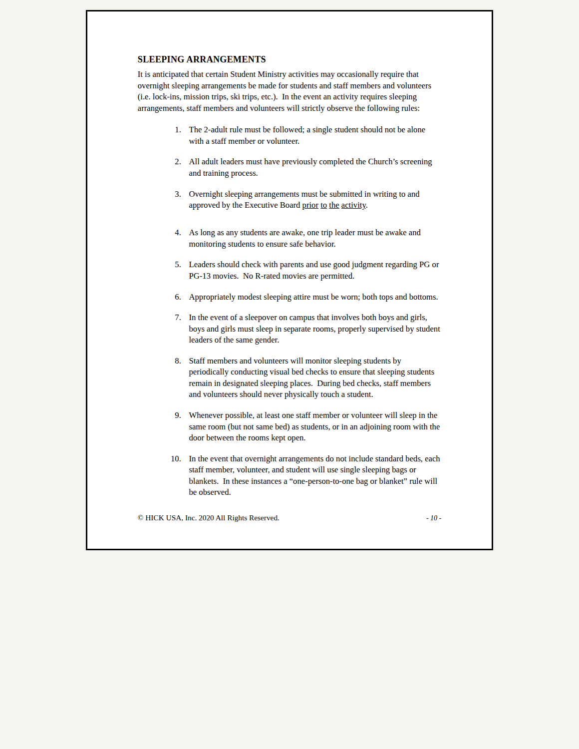SLEEPING ARRANGEMENTS
It is anticipated that certain Student Ministry activities may occasionally require that overnight sleeping arrangements be made for students and staff members and volunteers (i.e. lock-ins, mission trips, ski trips, etc.). In the event an activity requires sleeping arrangements, staff members and volunteers will strictly observe the following rules:
The 2-adult rule must be followed; a single student should not be alone with a staff member or volunteer.
All adult leaders must have previously completed the Church’s screening and training process.
Overnight sleeping arrangements must be submitted in writing to and approved by the Executive Board prior to the activity.
As long as any students are awake, one trip leader must be awake and monitoring students to ensure safe behavior.
Leaders should check with parents and use good judgment regarding PG or PG-13 movies. No R-rated movies are permitted.
Appropriately modest sleeping attire must be worn; both tops and bottoms.
In the event of a sleepover on campus that involves both boys and girls, boys and girls must sleep in separate rooms, properly supervised by student leaders of the same gender.
Staff members and volunteers will monitor sleeping students by periodically conducting visual bed checks to ensure that sleeping students remain in designated sleeping places. During bed checks, staff members and volunteers should never physically touch a student.
Whenever possible, at least one staff member or volunteer will sleep in the same room (but not same bed) as students, or in an adjoining room with the door between the rooms kept open.
In the event that overnight arrangements do not include standard beds, each staff member, volunteer, and student will use single sleeping bags or blankets. In these instances a “one-person-to-one bag or blanket” rule will be observed.
© HICK USA, Inc. 2020 All Rights Reserved. - 10 -